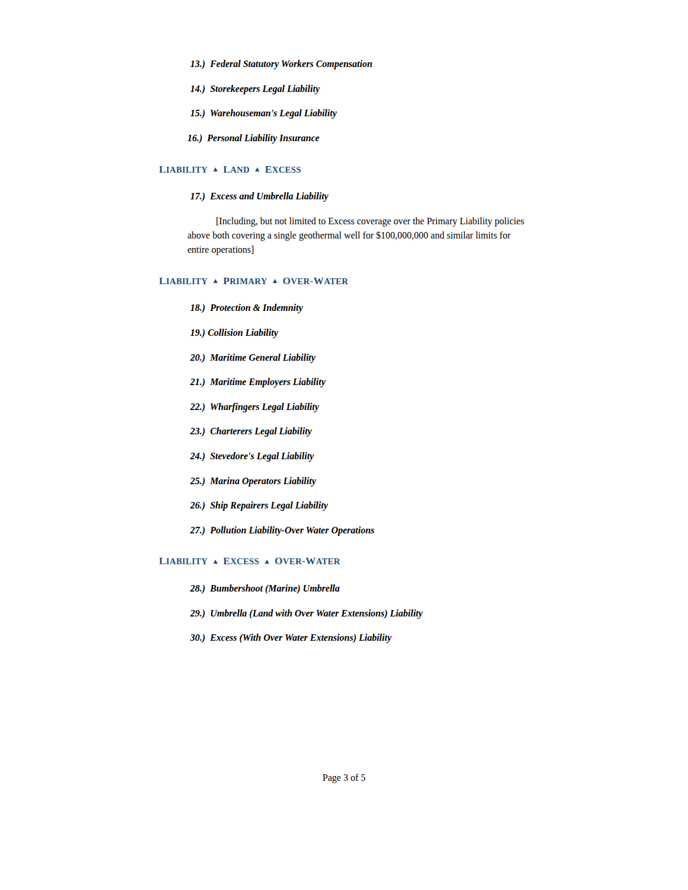13.) Federal Statutory Workers Compensation
14.) Storekeepers Legal Liability
15.) Warehouseman's Legal Liability
16.) Personal Liability Insurance
LIABILITY ▲ LAND ▲ EXCESS
17.) Excess and Umbrella Liability
[Including, but not limited to Excess coverage over the Primary Liability policies above both covering a single geothermal well for $100,000,000 and similar limits for entire operations]
LIABILITY ▲ PRIMARY ▲ OVER-WATER
18.) Protection & Indemnity
19.) Collision Liability
20.) Maritime General Liability
21.) Maritime Employers Liability
22.) Wharfingers Legal Liability
23.) Charterers Legal Liability
24.) Stevedore's Legal Liability
25.) Marina Operators Liability
26.) Ship Repairers Legal Liability
27.) Pollution Liability-Over Water Operations
LIABILITY ▲ EXCESS ▲ OVER-WATER
28.) Bumbershoot (Marine) Umbrella
29.) Umbrella (Land with Over Water Extensions) Liability
30.) Excess (With Over Water Extensions) Liability
Page 3 of 5